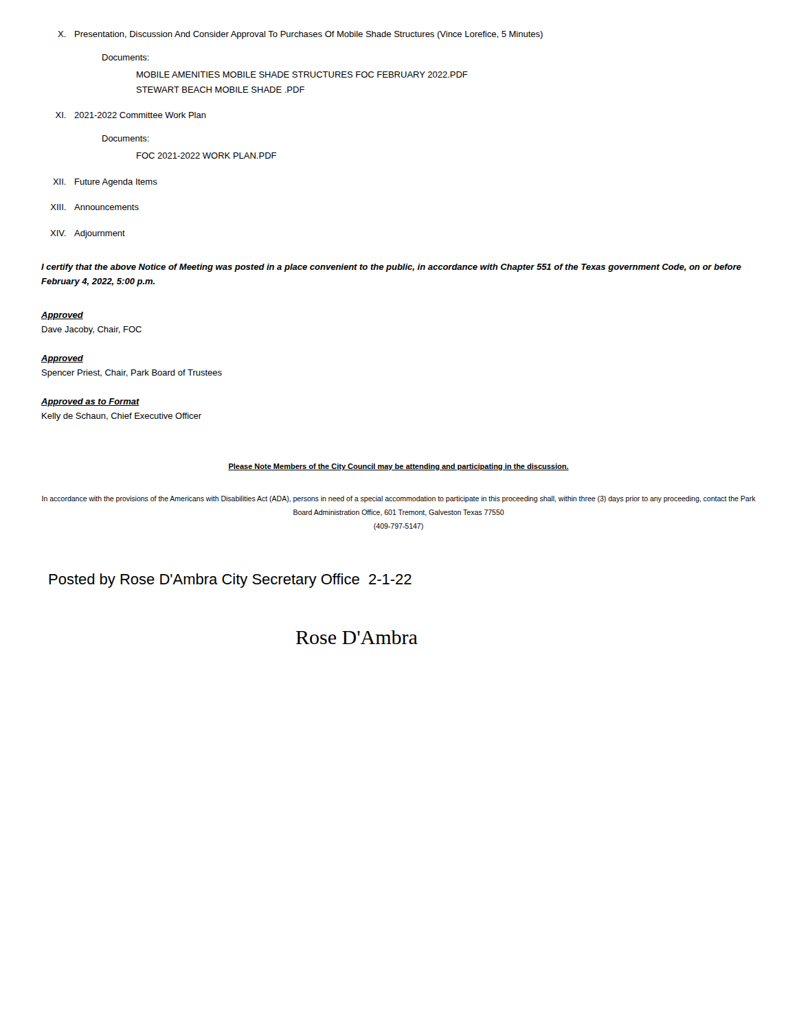Presentation, Discussion And Consider Approval To Purchases Of Mobile Shade Structures (Vince Lorefice, 5 Minutes)
Documents:
MOBILE AMENITIES MOBILE SHADE STRUCTURES FOC FEBRUARY 2022.PDF
STEWART BEACH MOBILE SHADE .PDF
2021-2022 Committee Work Plan
Documents:
FOC 2021-2022 WORK PLAN.PDF
Future Agenda Items
Announcements
Adjournment
I certify that the above Notice of Meeting was posted in a place convenient to the public, in accordance with Chapter 551 of the Texas government Code, on or before February 4, 2022, 5:00 p.m.
Approved
Dave Jacoby, Chair, FOC
Approved
Spencer Priest, Chair, Park Board of Trustees
Approved as to Format
Kelly de Schaun, Chief Executive Officer
Please Note Members of the City Council may be attending and participating in the discussion.
In accordance with the provisions of the Americans with Disabilities Act (ADA), persons in need of a special accommodation to participate in this proceeding shall, within three (3) days prior to any proceeding, contact the Park Board Administration Office, 601 Tremont, Galveston Texas 77550
(409-797-5147)
Posted by Rose D'Ambra City Secretary Office 2-1-22
Rose D'Ambra